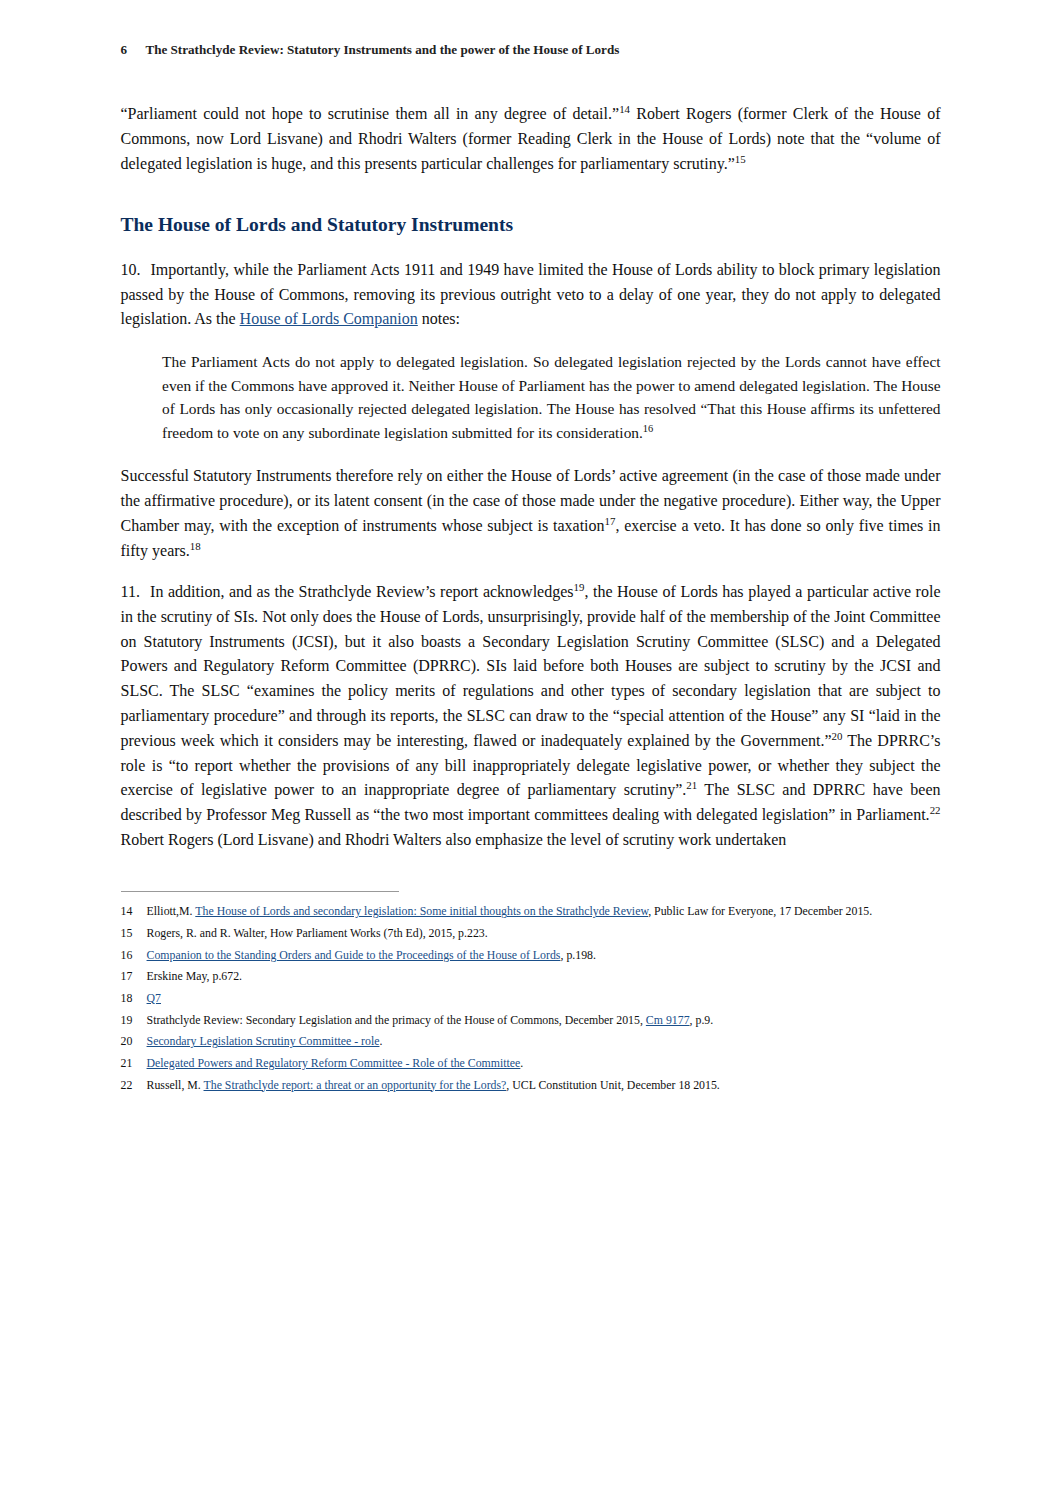6 The Strathclyde Review: Statutory Instruments and the power of the House of Lords
“Parliament could not hope to scrutinise them all in any degree of detail.”14 Robert Rogers (former Clerk of the House of Commons, now Lord Lisvane) and Rhodri Walters (former Reading Clerk in the House of Lords) note that the “volume of delegated legislation is huge, and this presents particular challenges for parliamentary scrutiny.”15
The House of Lords and Statutory Instruments
10. Importantly, while the Parliament Acts 1911 and 1949 have limited the House of Lords ability to block primary legislation passed by the House of Commons, removing its previous outright veto to a delay of one year, they do not apply to delegated legislation. As the House of Lords Companion notes:
The Parliament Acts do not apply to delegated legislation. So delegated legislation rejected by the Lords cannot have effect even if the Commons have approved it. Neither House of Parliament has the power to amend delegated legislation. The House of Lords has only occasionally rejected delegated legislation. The House has resolved “That this House affirms its unfettered freedom to vote on any subordinate legislation submitted for its consideration.16
Successful Statutory Instruments therefore rely on either the House of Lords’ active agreement (in the case of those made under the affirmative procedure), or its latent consent (in the case of those made under the negative procedure). Either way, the Upper Chamber may, with the exception of instruments whose subject is taxation17, exercise a veto. It has done so only five times in fifty years.18
11. In addition, and as the Strathclyde Review’s report acknowledges19, the House of Lords has played a particular active role in the scrutiny of SIs. Not only does the House of Lords, unsurprisingly, provide half of the membership of the Joint Committee on Statutory Instruments (JCSI), but it also boasts a Secondary Legislation Scrutiny Committee (SLSC) and a Delegated Powers and Regulatory Reform Committee (DPRRC). SIs laid before both Houses are subject to scrutiny by the JCSI and SLSC. The SLSC “examines the policy merits of regulations and other types of secondary legislation that are subject to parliamentary procedure” and through its reports, the SLSC can draw to the “special attention of the House” any SI “laid in the previous week which it considers may be interesting, flawed or inadequately explained by the Government.”20 The DPRRC’s role is “to report whether the provisions of any bill inappropriately delegate legislative power, or whether they subject the exercise of legislative power to an inappropriate degree of parliamentary scrutiny”.21 The SLSC and DPRRC have been described by Professor Meg Russell as “the two most important committees dealing with delegated legislation” in Parliament.22 Robert Rogers (Lord Lisvane) and Rhodri Walters also emphasize the level of scrutiny work undertaken
Elliott,M. The House of Lords and secondary legislation: Some initial thoughts on the Strathclyde Review, Public Law for Everyone, 17 December 2015.
Rogers, R. and R. Walter, How Parliament Works (7th Ed), 2015, p.223.
Companion to the Standing Orders and Guide to the Proceedings of the House of Lords, p.198.
Erskine May, p.672.
Q7
Strathclyde Review: Secondary Legislation and the primacy of the House of Commons, December 2015, Cm 9177, p.9.
Secondary Legislation Scrutiny Committee - role.
Delegated Powers and Regulatory Reform Committee - Role of the Committee.
Russell, M. The Strathclyde report: a threat or an opportunity for the Lords?, UCL Constitution Unit, December 18 2015.